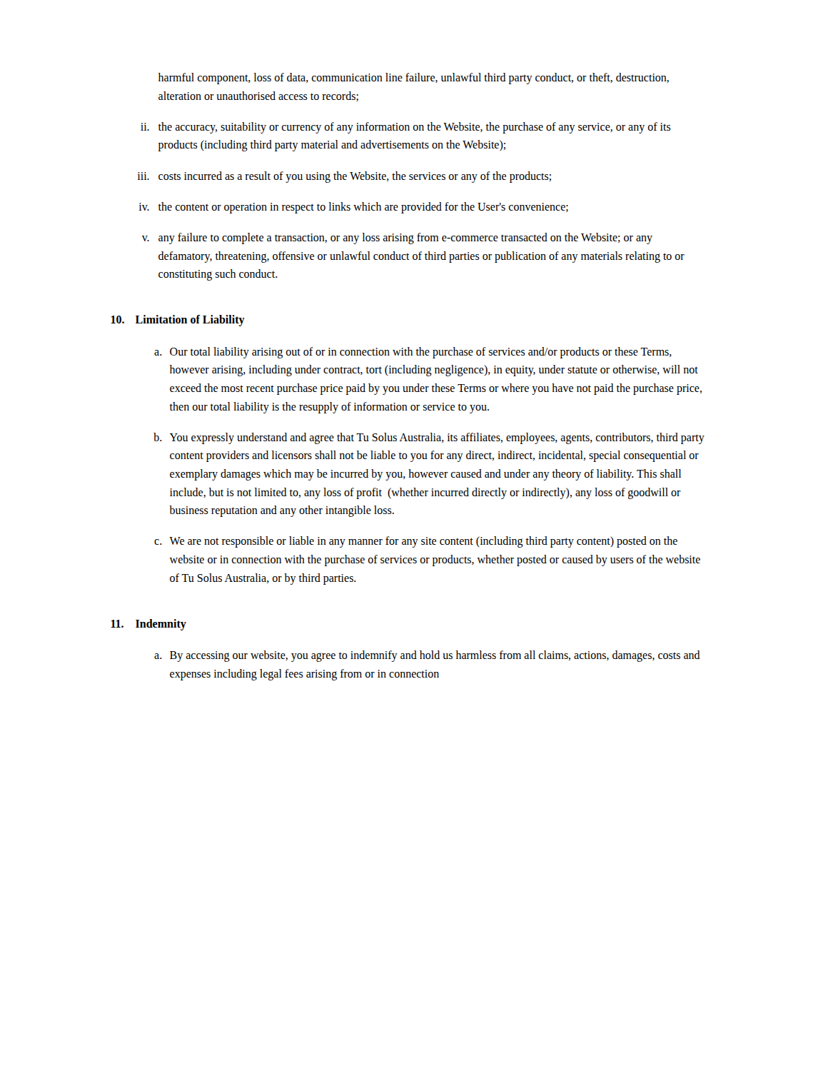harmful component, loss of data, communication line failure, unlawful third party conduct, or theft, destruction, alteration or unauthorised access to records;
the accuracy, suitability or currency of any information on the Website, the purchase of any service, or any of its products (including third party material and advertisements on the Website);
costs incurred as a result of you using the Website, the services or any of the products;
the content or operation in respect to links which are provided for the User's convenience;
any failure to complete a transaction, or any loss arising from e-commerce transacted on the Website; or any defamatory, threatening, offensive or unlawful conduct of third parties or publication of any materials relating to or constituting such conduct.
10. Limitation of Liability
Our total liability arising out of or in connection with the purchase of services and/or products or these Terms, however arising, including under contract, tort (including negligence), in equity, under statute or otherwise, will not exceed the most recent purchase price paid by you under these Terms or where you have not paid the purchase price, then our total liability is the resupply of information or service to you.
You expressly understand and agree that Tu Solus Australia, its affiliates, employees, agents, contributors, third party content providers and licensors shall not be liable to you for any direct, indirect, incidental, special consequential or exemplary damages which may be incurred by you, however caused and under any theory of liability. This shall include, but is not limited to, any loss of profit (whether incurred directly or indirectly), any loss of goodwill or business reputation and any other intangible loss.
We are not responsible or liable in any manner for any site content (including third party content) posted on the website or in connection with the purchase of services or products, whether posted or caused by users of the website of Tu Solus Australia, or by third parties.
11. Indemnity
By accessing our website, you agree to indemnify and hold us harmless from all claims, actions, damages, costs and expenses including legal fees arising from or in connection